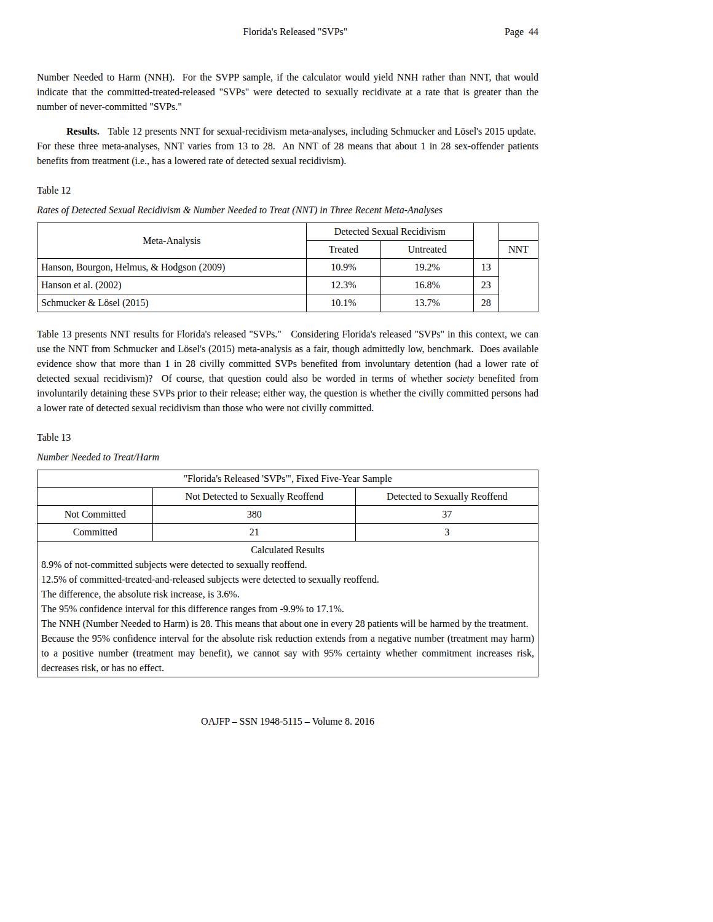Florida's Released "SVPs"
Page 44
Number Needed to Harm (NNH). For the SVPP sample, if the calculator would yield NNH rather than NNT, that would indicate that the committed-treated-released "SVPs" were detected to sexually recidivate at a rate that is greater than the number of never-committed "SVPs."
Results. Table 12 presents NNT for sexual-recidivism meta-analyses, including Schmucker and Lösel's 2015 update. For these three meta-analyses, NNT varies from 13 to 28. An NNT of 28 means that about 1 in 28 sex-offender patients benefits from treatment (i.e., has a lowered rate of detected sexual recidivism).
Table 12
Rates of Detected Sexual Recidivism & Number Needed to Treat (NNT) in Three Recent Meta-Analyses
| Meta-Analysis | Detected Sexual Recidivism | |
| Treated | Untreated | NNT |
| Hanson, Bourgon, Helmus, & Hodgson (2009) | 10.9% | 19.2% | 13 |
| Hanson et al. (2002) | 12.3% | 16.8% | 23 |
| Schmucker & Lösel (2015) | 10.1% | 13.7% | 28 |
Table 13 presents NNT results for Florida's released "SVPs." Considering Florida's released "SVPs" in this context, we can use the NNT from Schmucker and Lösel's (2015) meta-analysis as a fair, though admittedly low, benchmark. Does available evidence show that more than 1 in 28 civilly committed SVPs benefited from involuntary detention (had a lower rate of detected sexual recidivism)? Of course, that question could also be worded in terms of whether society benefited from involuntarily detaining these SVPs prior to their release; either way, the question is whether the civilly committed persons had a lower rate of detected sexual recidivism than those who were not civilly committed.
Table 13
Number Needed to Treat/Harm
| "Florida's Released 'SVPs'", Fixed Five-Year Sample |
| | Not Detected to Sexually Reoffend | Detected to Sexually Reoffend |
| Not Committed | 380 | 37 |
| Committed | 21 | 3 |
| Calculated Results 8.9% of not-committed subjects were detected to sexually reoffend. 12.5% of committed-treated-and-released subjects were detected to sexually reoffend. The difference, the absolute risk increase, is 3.6%. The 95% confidence interval for this difference ranges from -9.9% to 17.1%. The NNH (Number Needed to Harm) is 28. This means that about one in every 28 patients will be harmed by the treatment. Because the 95% confidence interval for the absolute risk reduction extends from a negative number (treatment may harm) to a positive number (treatment may benefit), we cannot say with 95% certainty whether commitment increases risk, decreases risk, or has no effect. |
OAJFP – SSN 1948-5115 – Volume 8. 2016